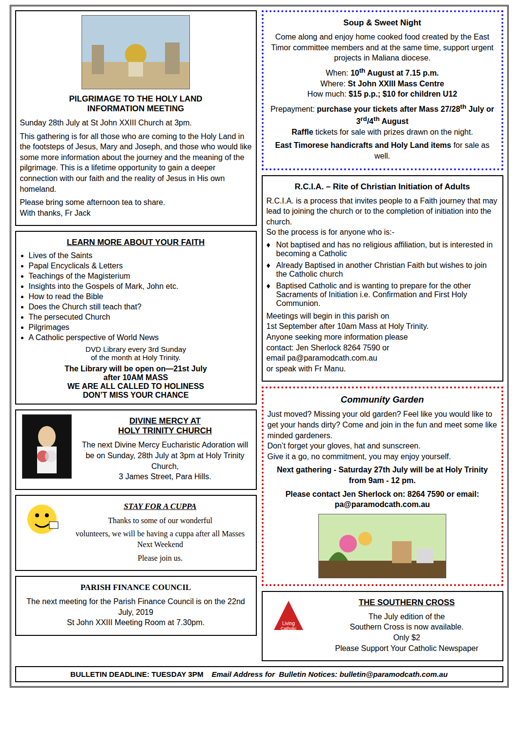PILGRIMAGE TO THE HOLY LAND
INFORMATION MEETING
Sunday 28th July at St John XXIII Church at 3pm.
This gathering is for all those who are coming to the Holy Land in the footsteps of Jesus, Mary and Joseph, and those who would like some more information about the journey and the meaning of the pilgrimage. This is a lifetime opportunity to gain a deeper connection with our faith and the reality of Jesus in His own homeland.
Please bring some afternoon tea to share.
With thanks, Fr Jack
LEARN MORE ABOUT YOUR FAITH
Lives of the Saints
Papal Encyclicals & Letters
Teachings of the Magisterium
Insights into the Gospels of Mark, John etc.
How to read the Bible
Does the Church still teach that?
The persecuted Church
Pilgrimages
A Catholic perspective of World News
DVD Library every 3rd Sunday
of the month at Holy Trinity.
The Library will be open on—21st July
after 10AM MASS
WE ARE ALL CALLED TO HOLINESS
DON’T MISS YOUR CHANCE
DIVINE MERCY AT
HOLY TRINITY CHURCH
The next Divine Mercy Eucharistic Adoration will be on Sunday, 28th July at 3pm at Holy Trinity Church,
3 James Street, Para Hills.
STAY FOR A CUPPA
Thanks to some of our wonderful
volunteers, we will be having a cuppa after all Masses Next Weekend
Please join us.
PARISH FINANCE COUNCIL
The next meeting for the Parish Finance Council is on the 22nd July, 2019
St John XXIII Meeting Room at 7.30pm.
Soup & Sweet Night
Come along and enjoy home cooked food created by the East Timor committee members and at the same time, support urgent projects in Maliana diocese.
When: 10th August at 7.15 p.m.
Where: St John XXIII Mass Centre
How much: $15 p.p.; $10 for children U12
Prepayment: purchase your tickets after Mass 27/28th July or 3rd/4th August
Raffle tickets for sale with prizes drawn on the night.
East Timorese handicrafts and Holy Land items for sale as well.
R.C.I.A. – Rite of Christian Initiation of Adults
R.C.I.A. is a process that invites people to a Faith journey that may lead to joining the church or to the completion of initiation into the church.
So the process is for anyone who is:-
Not baptised and has no religious affiliation, but is interested in becoming a Catholic
Already Baptised in another Christian Faith but wishes to join the Catholic church
Baptised Catholic and is wanting to prepare for the other Sacraments of Initiation i.e. Confirmation and First Holy Communion.
Meetings will begin in this parish on
1st September after 10am Mass at Holy Trinity.
Anyone seeking more information please
contact: Jen Sherlock 8264 7590 or
email pa@paramodcath.com.au
or speak with Fr Manu.
Community Garden
Just moved? Missing your old garden? Feel like you would like to get your hands dirty? Come and join in the fun and meet some like minded gardeners.
Don’t forget your gloves, hat and sunscreen.
Give it a go, no commitment, you may enjoy yourself.
Next gathering - Saturday 27th July will be at Holy Trinity from 9am - 12 pm.
Please contact Jen Sherlock on: 8264 7590 or email: pa@paramodcath.com.au
THE SOUTHERN CROSS
The July edition of the
Southern Cross is now available.
Only $2
Please Support Your Catholic Newspaper
BULLETIN DEADLINE: TUESDAY 3PM Email Address for Bulletin Notices: bulletin@paramodcath.com.au